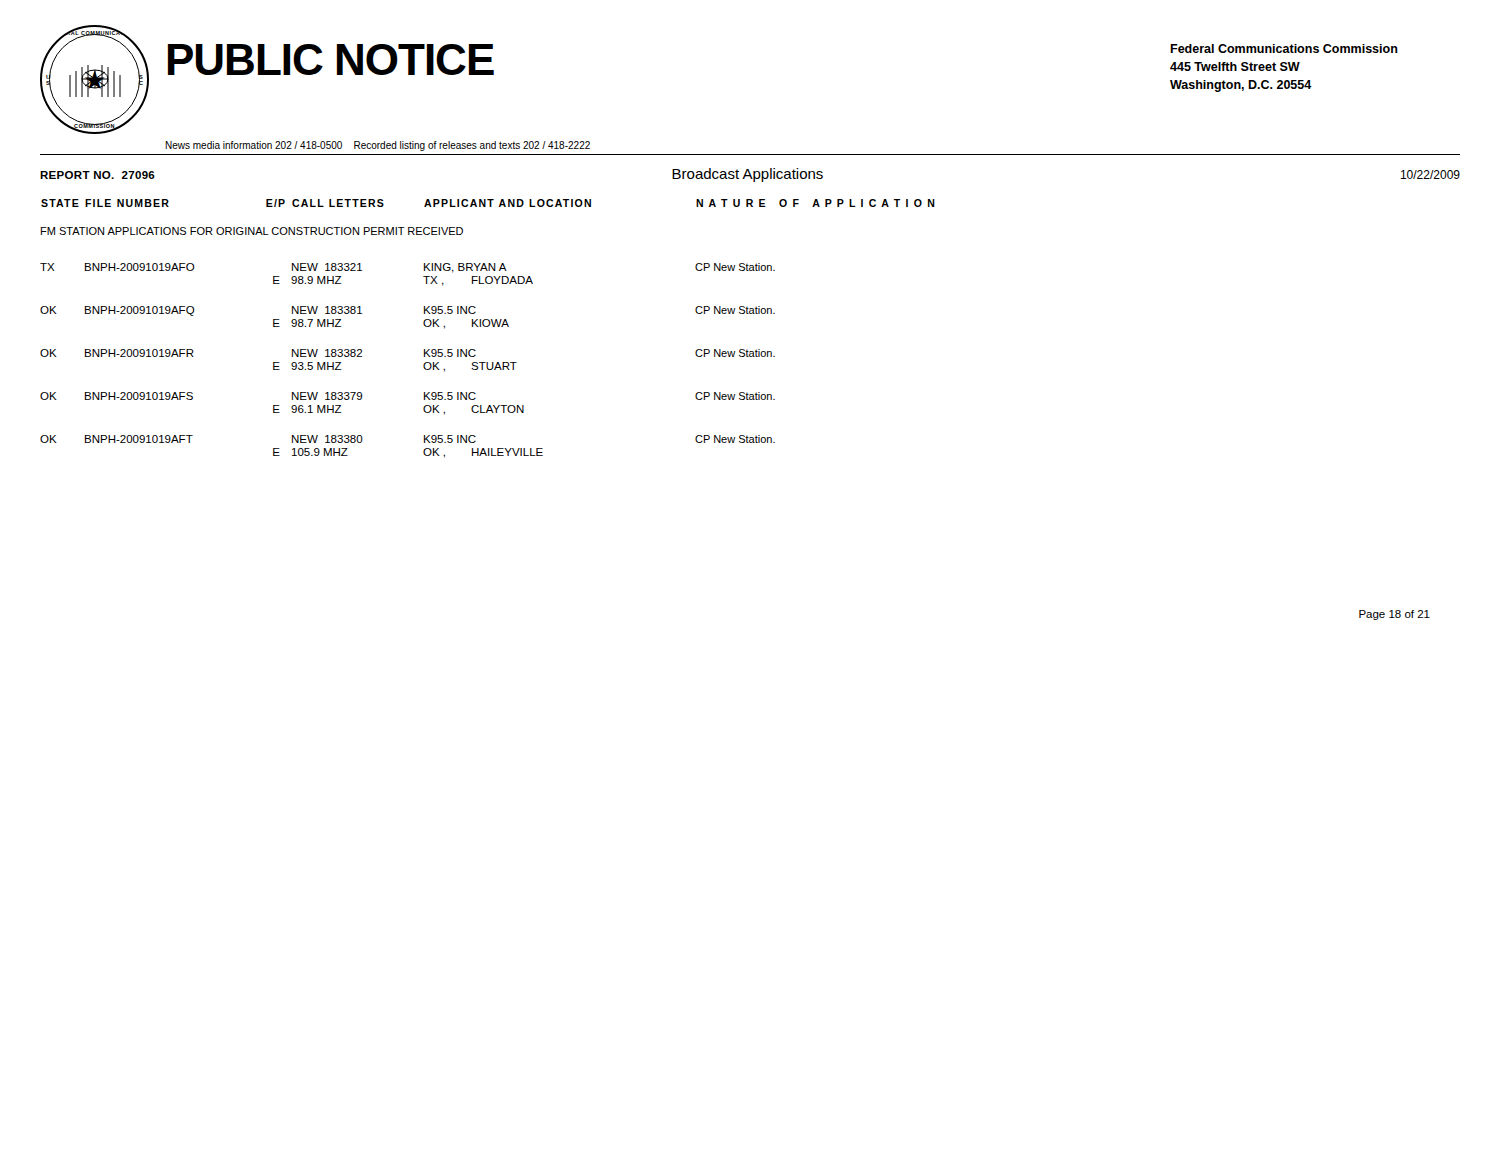FEDERAL COMMUNICATIONS
COMMISSION
U
S
S
C
★
PUBLIC NOTICE
Federal Communications Commission
445 Twelfth Street SW
Washington, D.C. 20554
News media information 202 / 418-0500 Recorded listing of releases and texts 202 / 418-2222
REPORT NO. 27096
Broadcast Applications
10/22/2009
| STATE | FILE NUMBER | E/P | CALL LETTERS | APPLICANT AND LOCATION | N A T U R E O F A P P L I C A T I O N |
| --- | --- | --- | --- | --- | --- |
| FM STATION APPLICATIONS FOR ORIGINAL CONSTRUCTION PERMIT RECEIVED |
| TX | BNPH-20091019AFO | | NEW 183321 | KING, BRYAN A | CP New Station. |
| | | E | 98.9 MHZ | TX , FLOYDADA | |
| OK | BNPH-20091019AFQ | | NEW 183381 | K95.5 INC | CP New Station. |
| | | E | 98.7 MHZ | OK , KIOWA | |
| OK | BNPH-20091019AFR | | NEW 183382 | K95.5 INC | CP New Station. |
| | | E | 93.5 MHZ | OK , STUART | |
| OK | BNPH-20091019AFS | | NEW 183379 | K95.5 INC | CP New Station. |
| | | E | 96.1 MHZ | OK , CLAYTON | |
| OK | BNPH-20091019AFT | | NEW 183380 | K95.5 INC | CP New Station. |
| | | E | 105.9 MHZ | OK , HAILEYVILLE | |
Page 18 of 21